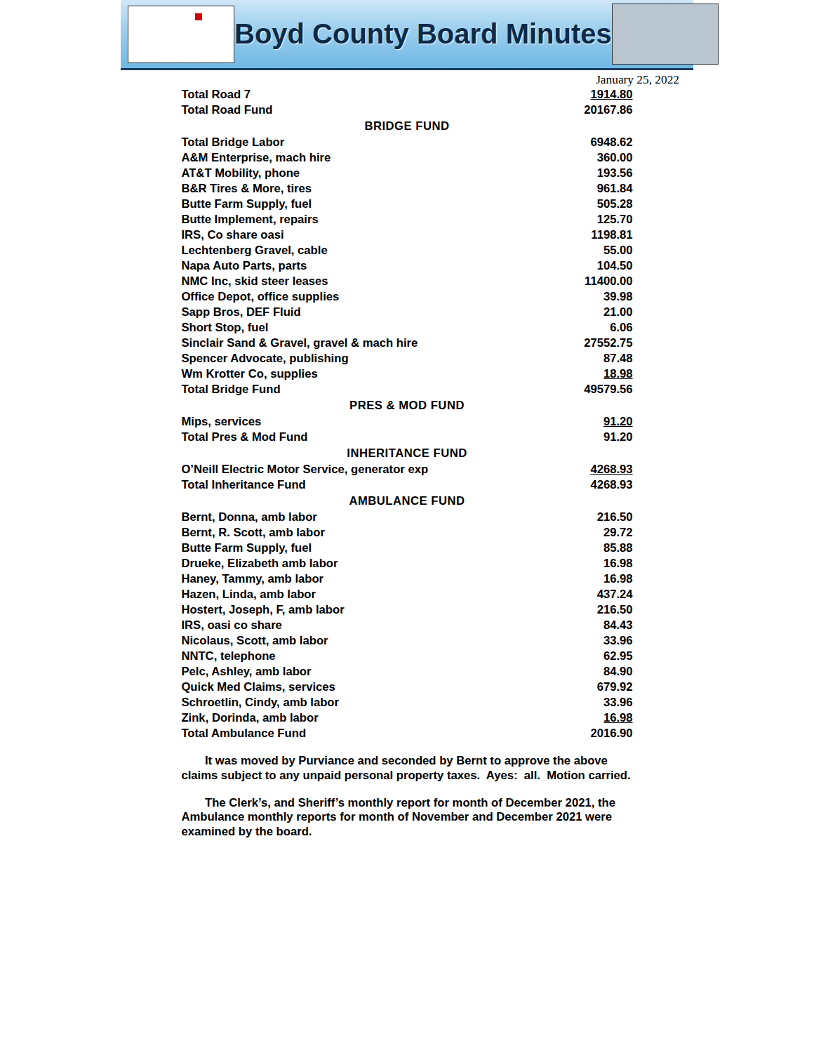Boyd County Board Minutes
January 25, 2022
| Total Road 7 | 1914.80 |
| Total Road Fund | 20167.86 |
| BRIDGE FUND |
| Total Bridge Labor | 6948.62 |
| A&M Enterprise, mach hire | 360.00 |
| AT&T Mobility, phone | 193.56 |
| B&R Tires & More, tires | 961.84 |
| Butte Farm Supply, fuel | 505.28 |
| Butte Implement, repairs | 125.70 |
| IRS, Co share oasi | 1198.81 |
| Lechtenberg Gravel, cable | 55.00 |
| Napa Auto Parts, parts | 104.50 |
| NMC Inc, skid steer leases | 11400.00 |
| Office Depot, office supplies | 39.98 |
| Sapp Bros, DEF Fluid | 21.00 |
| Short Stop, fuel | 6.06 |
| Sinclair Sand & Gravel, gravel & mach hire | 27552.75 |
| Spencer Advocate, publishing | 87.48 |
| Wm Krotter Co, supplies | 18.98 |
| Total Bridge Fund | 49579.56 |
| PRES & MOD FUND |
| Mips, services | 91.20 |
| Total Pres & Mod Fund | 91.20 |
| INHERITANCE FUND |
| O’Neill Electric Motor Service, generator exp | 4268.93 |
| Total Inheritance Fund | 4268.93 |
| AMBULANCE FUND |
| Bernt, Donna, amb labor | 216.50 |
| Bernt, R. Scott, amb labor | 29.72 |
| Butte Farm Supply, fuel | 85.88 |
| Drueke, Elizabeth amb labor | 16.98 |
| Haney, Tammy, amb labor | 16.98 |
| Hazen, Linda, amb labor | 437.24 |
| Hostert, Joseph, F, amb labor | 216.50 |
| IRS, oasi co share | 84.43 |
| Nicolaus, Scott, amb labor | 33.96 |
| NNTC, telephone | 62.95 |
| Pelc, Ashley, amb labor | 84.90 |
| Quick Med Claims, services | 679.92 |
| Schroetlin, Cindy, amb labor | 33.96 |
| Zink, Dorinda, amb labor | 16.98 |
| Total Ambulance Fund | 2016.90 |
It was moved by Purviance and seconded by Bernt to approve the above claims subject to any unpaid personal property taxes. Ayes: all. Motion carried.
The Clerk’s, and Sheriff’s monthly report for month of December 2021, the Ambulance monthly reports for month of November and December 2021 were examined by the board.